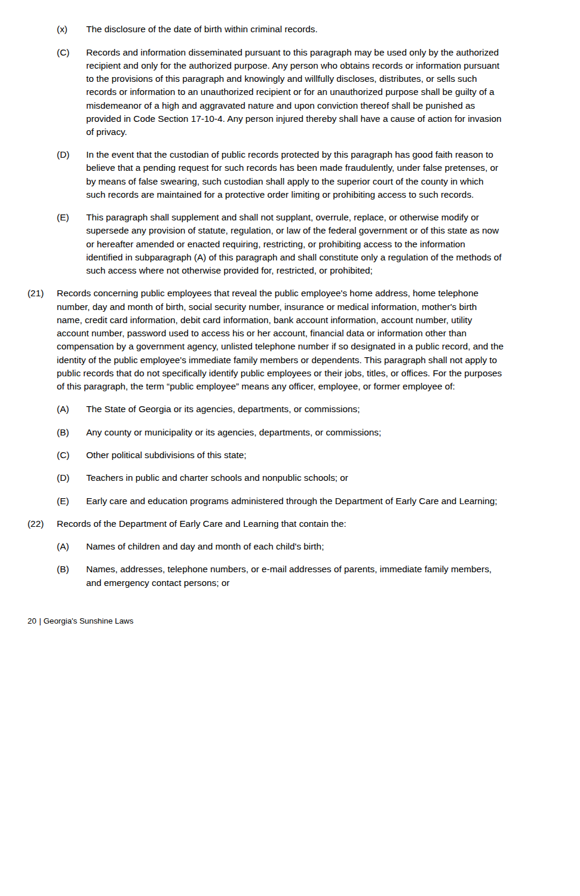(x)
The disclosure of the date of birth within criminal records.
(C)
Records and information disseminated pursuant to this paragraph may be used only by the authorized recipient and only for the authorized purpose. Any person who obtains records or information pursuant to the provisions of this paragraph and knowingly and willfully discloses, distributes, or sells such records or information to an unauthorized recipient or for an unauthorized purpose shall be guilty of a misdemeanor of a high and aggravated nature and upon conviction thereof shall be punished as provided in Code Section 17-10-4. Any person injured thereby shall have a cause of action for invasion of privacy.
(D)
In the event that the custodian of public records protected by this paragraph has good faith reason to believe that a pending request for such records has been made fraudulently, under false pretenses, or by means of false swearing, such custodian shall apply to the superior court of the county in which such records are maintained for a protective order limiting or prohibiting access to such records.
(E)
This paragraph shall supplement and shall not supplant, overrule, replace, or otherwise modify or supersede any provision of statute, regulation, or law of the federal government or of this state as now or hereafter amended or enacted requiring, restricting, or prohibiting access to the information identified in subparagraph (A) of this paragraph and shall constitute only a regulation of the methods of such access where not otherwise provided for, restricted, or prohibited;
(21)
Records concerning public employees that reveal the public employee's home address, home telephone number, day and month of birth, social security number, insurance or medical information, mother's birth name, credit card information, debit card information, bank account information, account number, utility account number, password used to access his or her account, financial data or information other than compensation by a government agency, unlisted telephone number if so designated in a public record, and the identity of the public employee's immediate family members or dependents. This paragraph shall not apply to public records that do not specifically identify public employees or their jobs, titles, or offices. For the purposes of this paragraph, the term “public employee” means any officer, employee, or former employee of:
(A)
The State of Georgia or its agencies, departments, or commissions;
(B)
Any county or municipality or its agencies, departments, or commissions;
(C)
Other political subdivisions of this state;
(D)
Teachers in public and charter schools and nonpublic schools; or
(E)
Early care and education programs administered through the Department of Early Care and Learning;
(22)
Records of the Department of Early Care and Learning that contain the:
(A)
Names of children and day and month of each child's birth;
(B)
Names, addresses, telephone numbers, or e-mail addresses of parents, immediate family members, and emergency contact persons; or
20| Georgia's Sunshine Laws